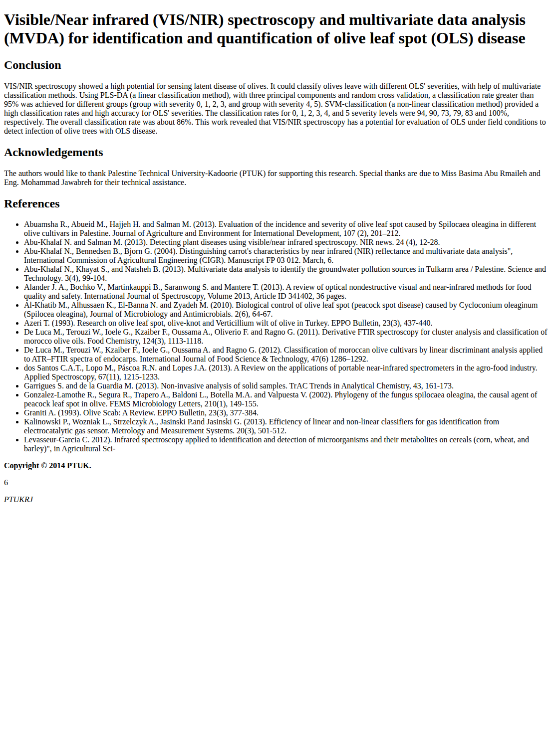Visible/Near infrared (VIS/NIR) spectroscopy and multivariate data analysis (MVDA) for identification and quantification of olive leaf spot (OLS) disease
Conclusion
VIS/NIR spectroscopy showed a high potential for sensing latent disease of olives. It could classify olives leave with different OLS' severities, with help of multivariate classification methods. Using PLS-DA (a linear classification method), with three principal components and random cross validation, a classification rate greater than 95% was achieved for different groups (group with severity 0, 1, 2, 3, and group with severity 4, 5). SVM-classification (a non-linear classification method) provided a high classification rates and high accuracy for OLS' severities. The classification rates for 0, 1, 2, 3, 4, and 5 severity levels were 94, 90, 73, 79, 83 and 100%, respectively. The overall classification rate was about 86%. This work revealed that VIS/NIR spectroscopy has a potential for evaluation of OLS under field conditions to detect infection of olive trees with OLS disease.
Acknowledgements
The authors would like to thank Palestine Technical University-Kadoorie (PTUK) for supporting this research. Special thanks are due to Miss Basima Abu Rmaileh and Eng. Mohammad Jawabreh for their technical assistance.
References
Abuamsha R., Abueid M., Hajjeh H. and Salman M. (2013). Evaluation of the incidence and severity of olive leaf spot caused by Spilocaea oleagina in different olive cultivars in Palestine. Journal of Agriculture and Environment for International Development, 107 (2), 201–212.
Abu-Khalaf N. and Salman M. (2013). Detecting plant diseases using visible/near infrared spectroscopy. NIR news. 24 (4), 12-28.
Abu-Khalaf N., Bennedsen B., Bjorn G. (2004). Distinguishing carrot's characteristics by near infrared (NIR) reflectance and multivariate data analysis", International Commission of Agricultural Engineering (CIGR). Manuscript FP 03 012. March, 6.
Abu-Khalaf N., Khayat S., and Natsheh B. (2013). Multivariate data analysis to identify the groundwater pollution sources in Tulkarm area / Palestine. Science and Technology. 3(4), 99-104.
Alander J. A., Bochko V., Martinkauppi B., Saranwong S. and Mantere T. (2013). A review of optical nondestructive visual and near-infrared methods for food quality and safety. International Journal of Spectroscopy, Volume 2013, Article ID 341402, 36 pages.
Al-Khatib M., Alhussaen K., El-Banna N. and Zyadeh M. (2010). Biological control of olive leaf spot (peacock spot disease) caused by Cycloconium oleaginum (Spilocea oleagina), Journal of Microbiology and Antimicrobials. 2(6), 64-67.
Azeri T. (1993). Research on olive leaf spot, olive-knot and Verticillium wilt of olive in Turkey. EPPO Bulletin, 23(3), 437-440.
De Luca M., Terouzi W., Ioele G., Kzaiber F., Oussama A., Oliverio F. and Ragno G. (2011). Derivative FTIR spectroscopy for cluster analysis and classification of morocco olive oils. Food Chemistry, 124(3), 1113-1118.
De Luca M., Terouzi W., Kzaiber F., Ioele G., Oussama A. and Ragno G. (2012). Classification of moroccan olive cultivars by linear discriminant analysis applied to ATR–FTIR spectra of endocarps. International Journal of Food Science & Technology, 47(6) 1286–1292.
dos Santos C.A.T., Lopo M., Páscoa R.N. and Lopes J.A. (2013). A Review on the applications of portable near-infrared spectrometers in the agro-food industry. Applied Spectroscopy, 67(11), 1215-1233.
Garrigues S. and de la Guardia M. (2013). Non-invasive analysis of solid samples. TrAC Trends in Analytical Chemistry, 43, 161-173.
Gonzalez-Lamothe R., Segura R., Trapero A., Baldoni L., Botella M.A. and Valpuesta V. (2002). Phylogeny of the fungus spilocaea oleagina, the causal agent of peacock leaf spot in olive. FEMS Microbiology Letters, 210(1), 149-155.
Graniti A. (1993). Olive Scab: A Review. EPPO Bulletin, 23(3), 377-384.
Kalinowski P., Wozniak L., Strzelczyk A., Jasinski P.and Jasinski G. (2013). Efficiency of linear and non-linear classifiers for gas identification from electrocatalytic gas sensor. Metrology and Measurement Systems. 20(3), 501-512.
Levasseur-Garcia C. 2012). Infrared spectroscopy applied to identification and detection of microorganisms and their metabolites on cereals (corn, wheat, and barley)", in Agricultural Sci-
Copyright © 2014 PTUK.
6
PTUKRJ